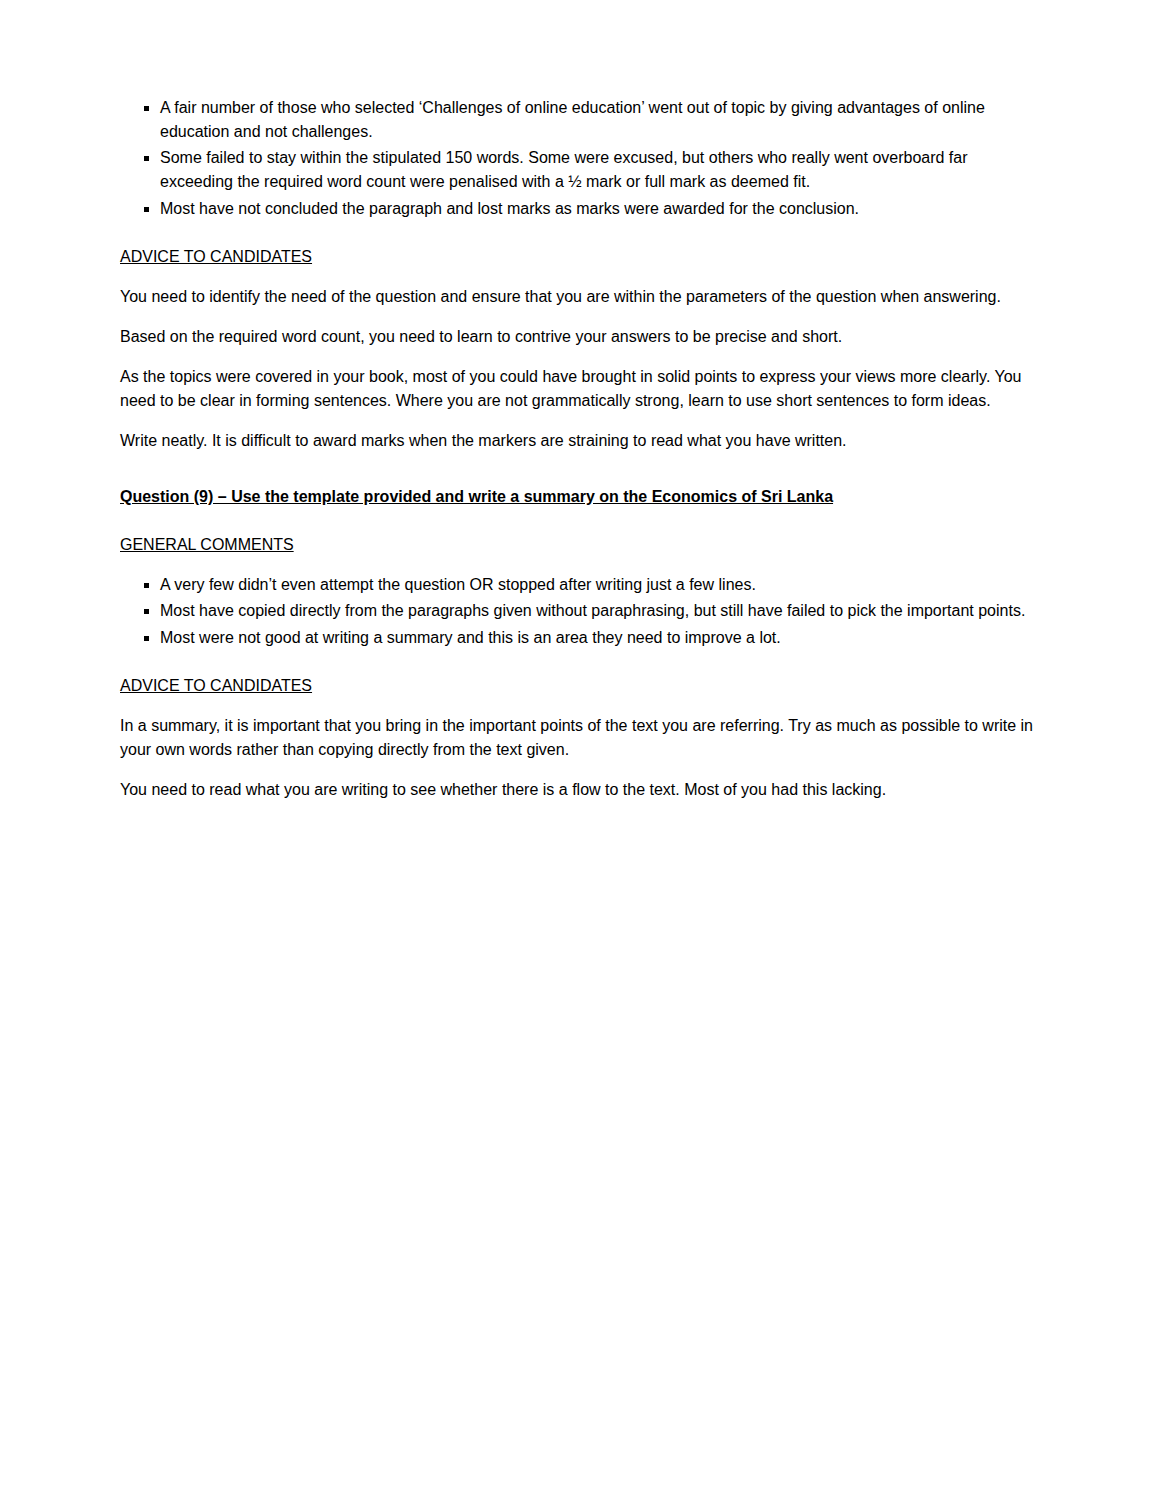A fair number of those who selected ‘Challenges of online education’ went out of topic by giving advantages of online education and not challenges.
Some failed to stay within the stipulated 150 words. Some were excused, but others who really went overboard far exceeding the required word count were penalised with a ½ mark or full mark as deemed fit.
Most have not concluded the paragraph and lost marks as marks were awarded for the conclusion.
ADVICE TO CANDIDATES
You need to identify the need of the question and ensure that you are within the parameters of the question when answering.
Based on the required word count, you need to learn to contrive your answers to be precise and short.
As the topics were covered in your book, most of you could have brought in solid points to express your views more clearly. You need to be clear in forming sentences. Where you are not grammatically strong, learn to use short sentences to form ideas.
Write neatly. It is difficult to award marks when the markers are straining to read what you have written.
Question (9) – Use the template provided and write a summary on the Economics of Sri Lanka
GENERAL COMMENTS
A very few didn’t even attempt the question OR stopped after writing just a few lines.
Most have copied directly from the paragraphs given without paraphrasing, but still have failed to pick the important points.
Most were not good at writing a summary and this is an area they need to improve a lot.
ADVICE TO CANDIDATES
In a summary, it is important that you bring in the important points of the text you are referring. Try as much as possible to write in your own words rather than copying directly from the text given.
You need to read what you are writing to see whether there is a flow to the text. Most of you had this lacking.